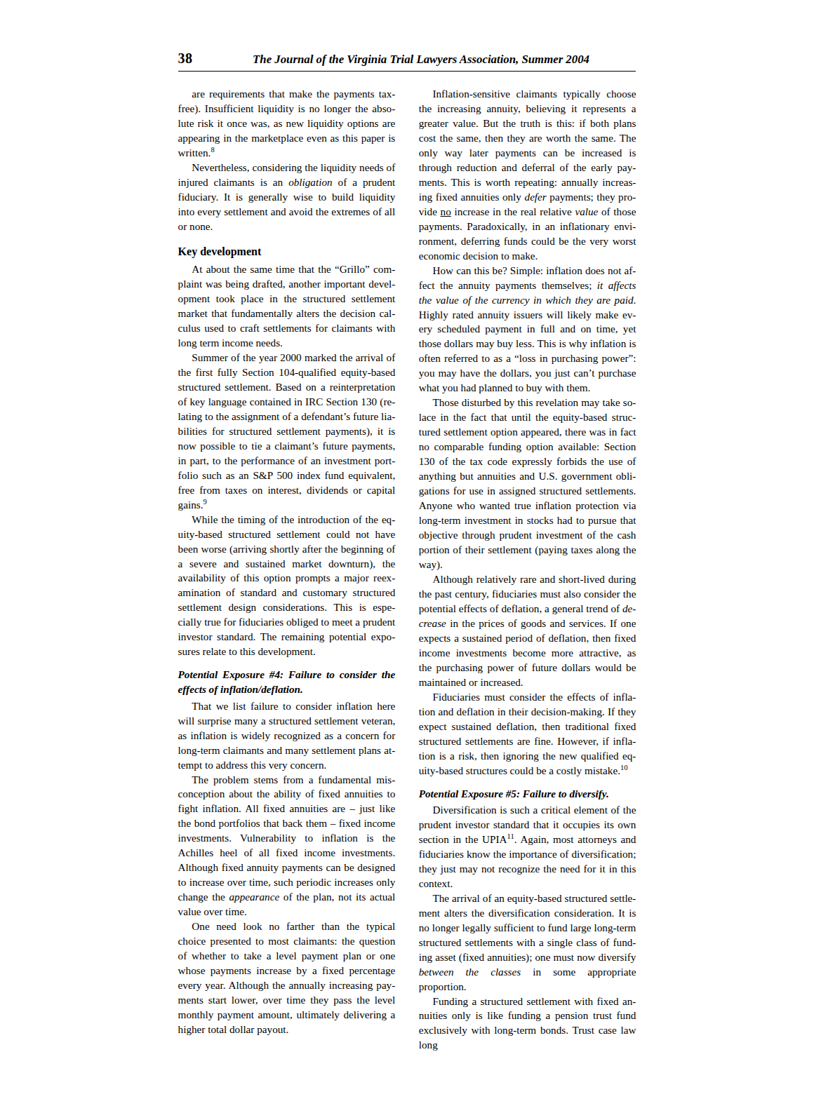38 The Journal of the Virginia Trial Lawyers Association, Summer 2004
are requirements that make the payments tax-free). Insufficient liquidity is no longer the absolute risk it once was, as new liquidity options are appearing in the marketplace even as this paper is written.8
Nevertheless, considering the liquidity needs of injured claimants is an obligation of a prudent fiduciary. It is generally wise to build liquidity into every settlement and avoid the extremes of all or none.
Key development
At about the same time that the “Grillo” complaint was being drafted, another important development took place in the structured settlement market that fundamentally alters the decision calculus used to craft settlements for claimants with long term income needs.
Summer of the year 2000 marked the arrival of the first fully Section 104-qualified equity-based structured settlement. Based on a reinterpretation of key language contained in IRC Section 130 (relating to the assignment of a defendant’s future liabilities for structured settlement payments), it is now possible to tie a claimant’s future payments, in part, to the performance of an investment portfolio such as an S&P 500 index fund equivalent, free from taxes on interest, dividends or capital gains.9
While the timing of the introduction of the equity-based structured settlement could not have been worse (arriving shortly after the beginning of a severe and sustained market downturn), the availability of this option prompts a major reexamination of standard and customary structured settlement design considerations. This is especially true for fiduciaries obliged to meet a prudent investor standard. The remaining potential exposures relate to this development.
Potential Exposure #4: Failure to consider the effects of inflation/deflation.
That we list failure to consider inflation here will surprise many a structured settlement veteran, as inflation is widely recognized as a concern for long-term claimants and many settlement plans attempt to address this very concern.
The problem stems from a fundamental misconception about the ability of fixed annuities to fight inflation. All fixed annuities are – just like the bond portfolios that back them – fixed income investments. Vulnerability to inflation is the Achilles heel of all fixed income investments. Although fixed annuity payments can be designed to increase over time, such periodic increases only change the appearance of the plan, not its actual value over time.
One need look no farther than the typical choice presented to most claimants: the question of whether to take a level payment plan or one whose payments increase by a fixed percentage every year. Although the annually increasing payments start lower, over time they pass the level monthly payment amount, ultimately delivering a higher total dollar payout.
Inflation-sensitive claimants typically choose the increasing annuity, believing it represents a greater value. But the truth is this: if both plans cost the same, then they are worth the same. The only way later payments can be increased is through reduction and deferral of the early payments. This is worth repeating: annually increasing fixed annuities only defer payments; they provide no increase in the real relative value of those payments. Paradoxically, in an inflationary environment, deferring funds could be the very worst economic decision to make.
How can this be? Simple: inflation does not affect the annuity payments themselves; it affects the value of the currency in which they are paid. Highly rated annuity issuers will likely make every scheduled payment in full and on time, yet those dollars may buy less. This is why inflation is often referred to as a “loss in purchasing power”: you may have the dollars, you just can’t purchase what you had planned to buy with them.
Those disturbed by this revelation may take solace in the fact that until the equity-based structured settlement option appeared, there was in fact no comparable funding option available: Section 130 of the tax code expressly forbids the use of anything but annuities and U.S. government obligations for use in assigned structured settlements. Anyone who wanted true inflation protection via long-term investment in stocks had to pursue that objective through prudent investment of the cash portion of their settlement (paying taxes along the way).
Although relatively rare and short-lived during the past century, fiduciaries must also consider the potential effects of deflation, a general trend of decrease in the prices of goods and services. If one expects a sustained period of deflation, then fixed income investments become more attractive, as the purchasing power of future dollars would be maintained or increased.
Fiduciaries must consider the effects of inflation and deflation in their decision-making. If they expect sustained deflation, then traditional fixed structured settlements are fine. However, if inflation is a risk, then ignoring the new qualified equity-based structures could be a costly mistake.10
Potential Exposure #5: Failure to diversify.
Diversification is such a critical element of the prudent investor standard that it occupies its own section in the UPIA11. Again, most attorneys and fiduciaries know the importance of diversification; they just may not recognize the need for it in this context.
The arrival of an equity-based structured settlement alters the diversification consideration. It is no longer legally sufficient to fund large long-term structured settlements with a single class of funding asset (fixed annuities); one must now diversify between the classes in some appropriate proportion.
Funding a structured settlement with fixed annuities only is like funding a pension trust fund exclusively with long-term bonds. Trust case law long